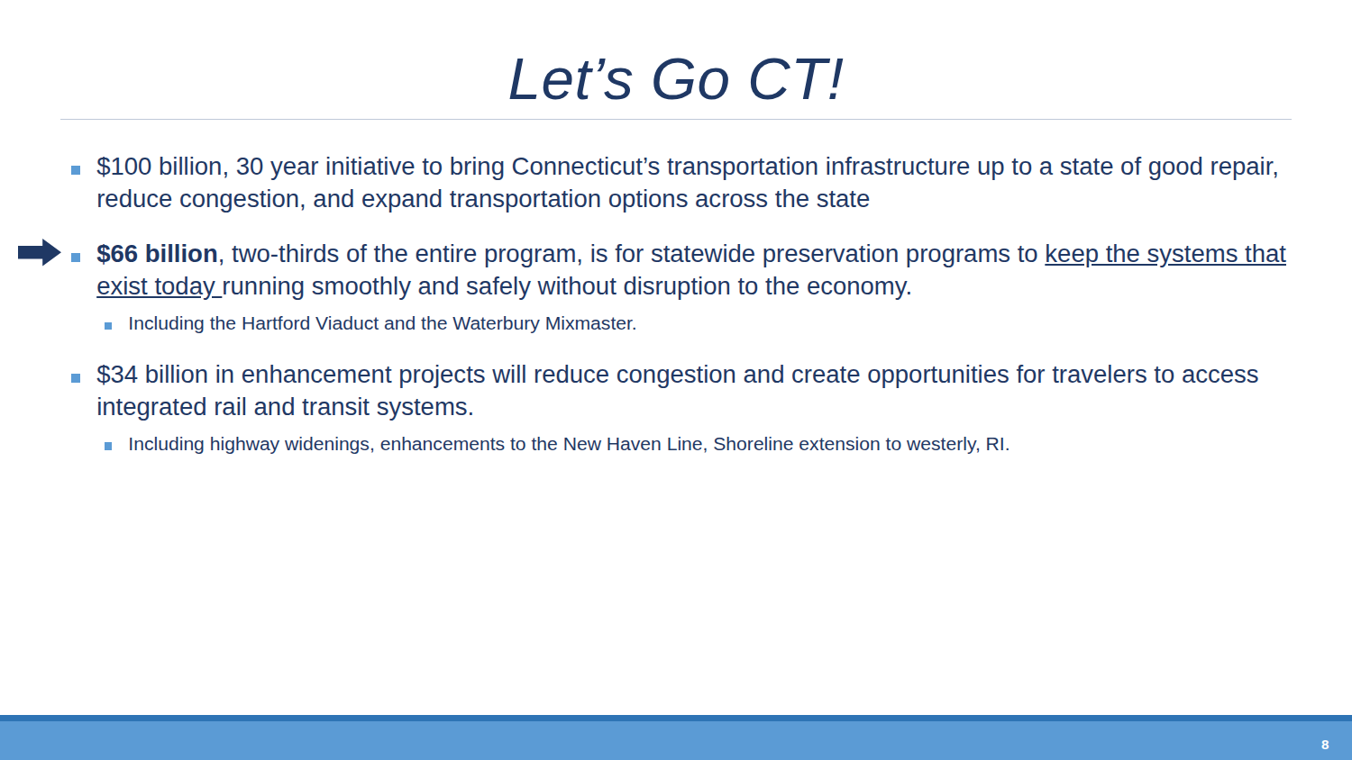Let’s Go CT!
$100 billion, 30 year initiative to bring Connecticut’s transportation infrastructure up to a state of good repair, reduce congestion, and expand transportation options across the state
$66 billion, two-thirds of the entire program, is for statewide preservation programs to keep the systems that exist today running smoothly and safely without disruption to the economy.
Including the Hartford Viaduct and the Waterbury Mixmaster.
$34 billion in enhancement projects will reduce congestion and create opportunities for travelers to access integrated rail and transit systems.
Including highway widenings, enhancements to the New Haven Line, Shoreline extension to westerly, RI.
8